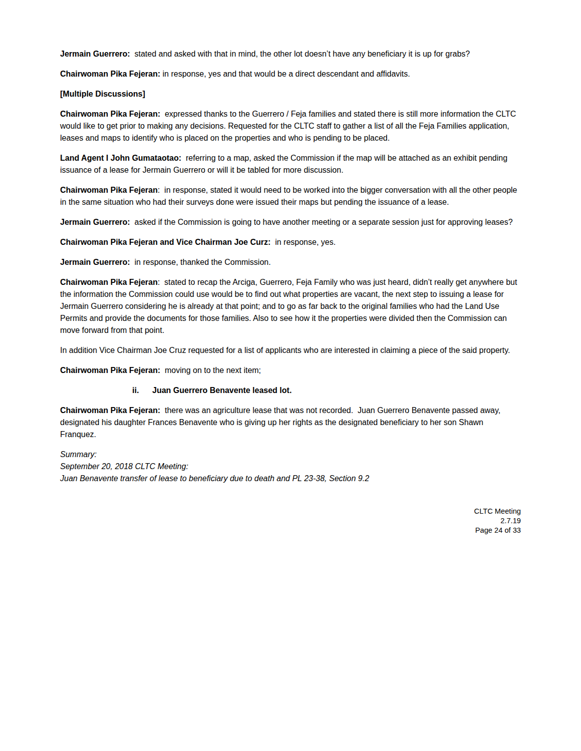Jermain Guerrero: stated and asked with that in mind, the other lot doesn’t have any beneficiary it is up for grabs?
Chairwoman Pika Fejeran: in response, yes and that would be a direct descendant and affidavits.
[Multiple Discussions]
Chairwoman Pika Fejeran: expressed thanks to the Guerrero / Feja families and stated there is still more information the CLTC would like to get prior to making any decisions. Requested for the CLTC staff to gather a list of all the Feja Families application, leases and maps to identify who is placed on the properties and who is pending to be placed.
Land Agent I John Gumataotao: referring to a map, asked the Commission if the map will be attached as an exhibit pending issuance of a lease for Jermain Guerrero or will it be tabled for more discussion.
Chairwoman Pika Fejeran: in response, stated it would need to be worked into the bigger conversation with all the other people in the same situation who had their surveys done were issued their maps but pending the issuance of a lease.
Jermain Guerrero: asked if the Commission is going to have another meeting or a separate session just for approving leases?
Chairwoman Pika Fejeran and Vice Chairman Joe Curz: in response, yes.
Jermain Guerrero: in response, thanked the Commission.
Chairwoman Pika Fejeran: stated to recap the Arciga, Guerrero, Feja Family who was just heard, didn’t really get anywhere but the information the Commission could use would be to find out what properties are vacant, the next step to issuing a lease for Jermain Guerrero considering he is already at that point; and to go as far back to the original families who had the Land Use Permits and provide the documents for those families. Also to see how it the properties were divided then the Commission can move forward from that point.
In addition Vice Chairman Joe Cruz requested for a list of applicants who are interested in claiming a piece of the said property.
Chairwoman Pika Fejeran: moving on to the next item;
ii. Juan Guerrero Benavente leased lot.
Chairwoman Pika Fejeran: there was an agriculture lease that was not recorded. Juan Guerrero Benavente passed away, designated his daughter Frances Benavente who is giving up her rights as the designated beneficiary to her son Shawn Franquez.
Summary:
September 20, 2018 CLTC Meeting:
Juan Benavente transfer of lease to beneficiary due to death and PL 23-38, Section 9.2
CLTC Meeting
2.7.19
Page 24 of 33